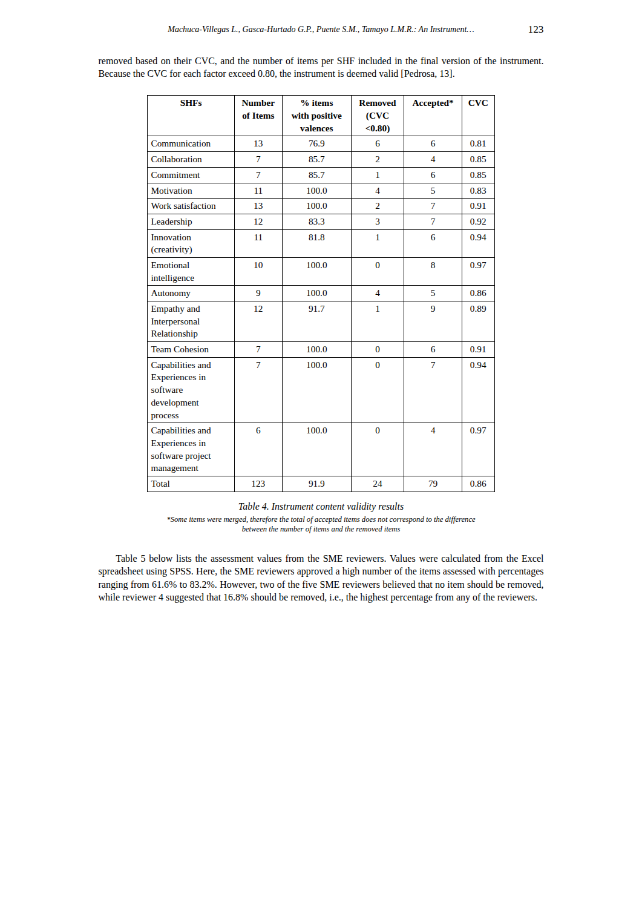Machuca-Villegas L., Gasca-Hurtado G.P., Puente S.M., Tamayo L.M.R.: An Instrument… 123
removed based on their CVC, and the number of items per SHF included in the final version of the instrument. Because the CVC for each factor exceed 0.80, the instrument is deemed valid [Pedrosa, 13].
| SHFs | Number of Items | % items with positive valences | Removed (CVC <0.80) | Accepted* | CVC |
| --- | --- | --- | --- | --- | --- |
| Communication | 13 | 76.9 | 6 | 6 | 0.81 |
| Collaboration | 7 | 85.7 | 2 | 4 | 0.85 |
| Commitment | 7 | 85.7 | 1 | 6 | 0.85 |
| Motivation | 11 | 100.0 | 4 | 5 | 0.83 |
| Work satisfaction | 13 | 100.0 | 2 | 7 | 0.91 |
| Leadership | 12 | 83.3 | 3 | 7 | 0.92 |
| Innovation (creativity) | 11 | 81.8 | 1 | 6 | 0.94 |
| Emotional intelligence | 10 | 100.0 | 0 | 8 | 0.97 |
| Autonomy | 9 | 100.0 | 4 | 5 | 0.86 |
| Empathy and Interpersonal Relationship | 12 | 91.7 | 1 | 9 | 0.89 |
| Team Cohesion | 7 | 100.0 | 0 | 6 | 0.91 |
| Capabilities and Experiences in software development process | 7 | 100.0 | 0 | 7 | 0.94 |
| Capabilities and Experiences in software project management | 6 | 100.0 | 0 | 4 | 0.97 |
| Total | 123 | 91.9 | 24 | 79 | 0.86 |
Table 4. Instrument content validity results *Some items were merged, therefore the total of accepted items does not correspond to the difference
between the number of items and the removed items
Table 5 below lists the assessment values from the SME reviewers. Values were calculated from the Excel spreadsheet using SPSS. Here, the SME reviewers approved a high number of the items assessed with percentages ranging from 61.6% to 83.2%. However, two of the five SME reviewers believed that no item should be removed, while reviewer 4 suggested that 16.8% should be removed, i.e., the highest percentage from any of the reviewers.